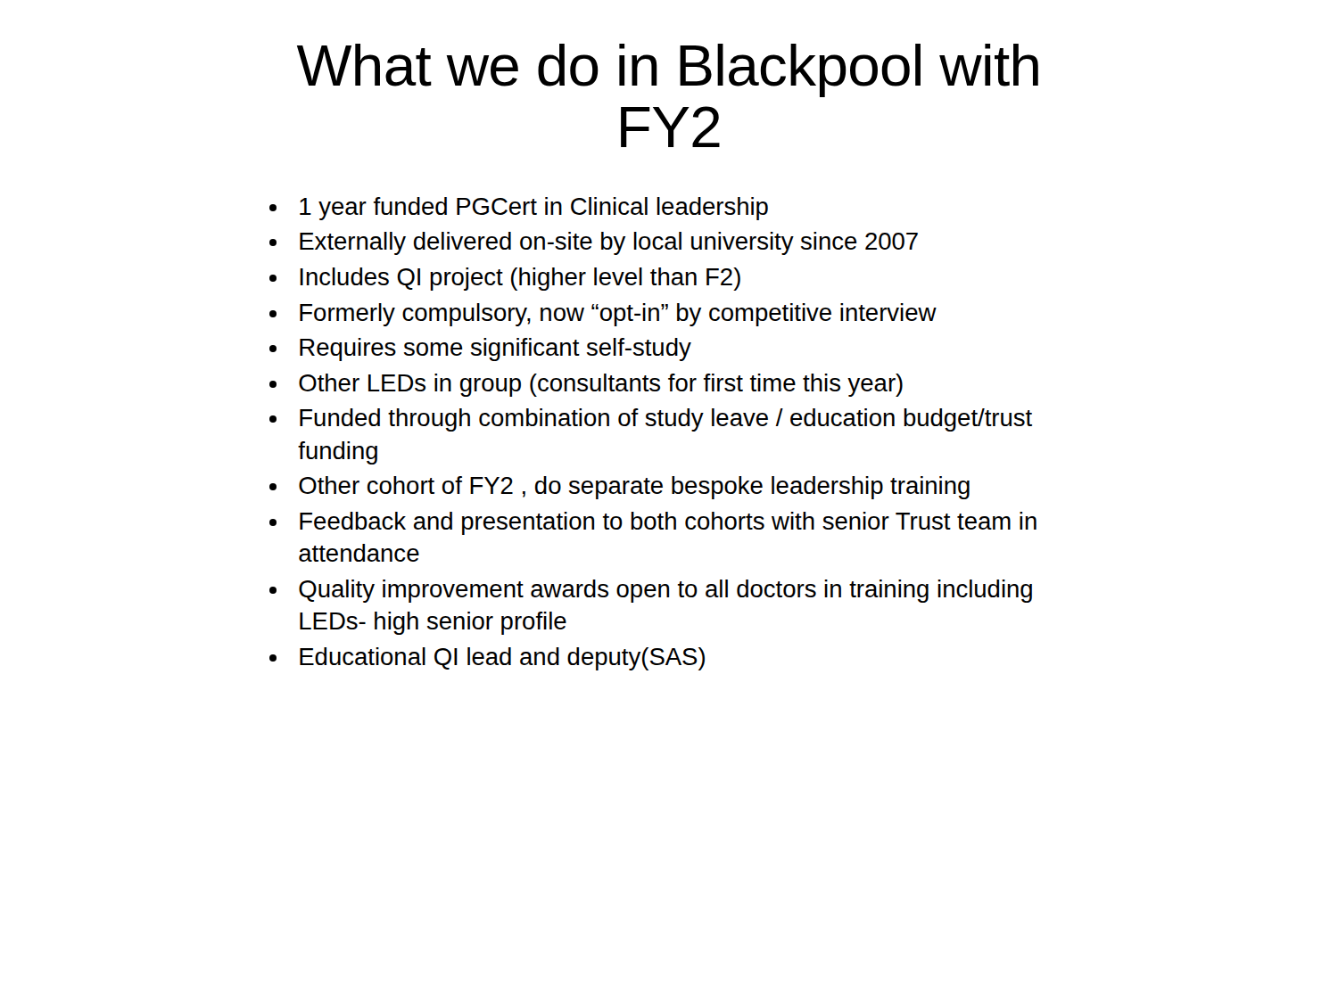What we do in Blackpool with FY2
1 year funded PGCert in Clinical leadership
Externally delivered on-site by local university since 2007
Includes QI project (higher level than F2)
Formerly compulsory, now “opt-in” by competitive interview
Requires some significant self-study
Other LEDs in group (consultants for first time this year)
Funded through combination of study leave / education budget/trust funding
Other cohort of FY2 , do separate bespoke leadership training
Feedback and presentation to both cohorts with senior Trust team in attendance
Quality improvement awards open to all doctors in training including LEDs- high senior profile
Educational QI lead and deputy(SAS)